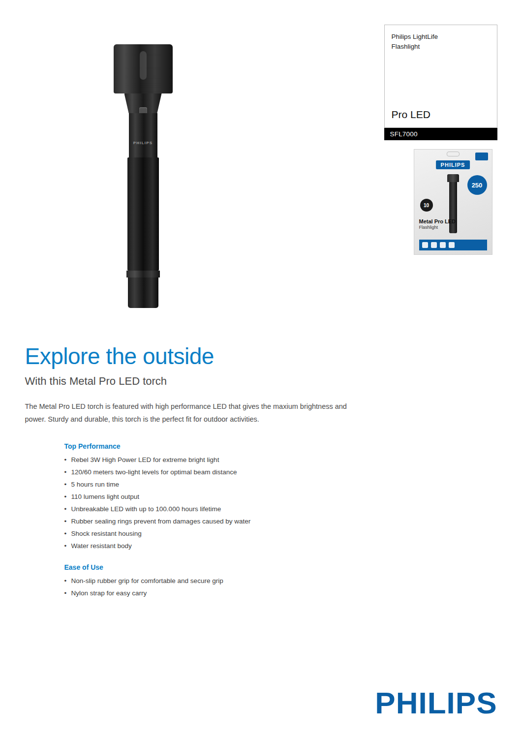PHILIPS
Philips LightLife
Flashlight
Pro LED
SFL7000
PHILIPS
250
10
Metal Pro LED Flashlight
Explore the outside
With this Metal Pro LED torch
The Metal Pro LED torch is featured with high performance LED that gives the maxium brightness and power. Sturdy and durable, this torch is the perfect fit for outdoor activities.
Top Performance
Rebel 3W High Power LED for extreme bright light
120/60 meters two-light levels for optimal beam distance
5 hours run time
110 lumens light output
Unbreakable LED with up to 100.000 hours lifetime
Rubber sealing rings prevent from damages caused by water
Shock resistant housing
Water resistant body
Ease of Use
Non-slip rubber grip for comfortable and secure grip
Nylon strap for easy carry
PHILIPS